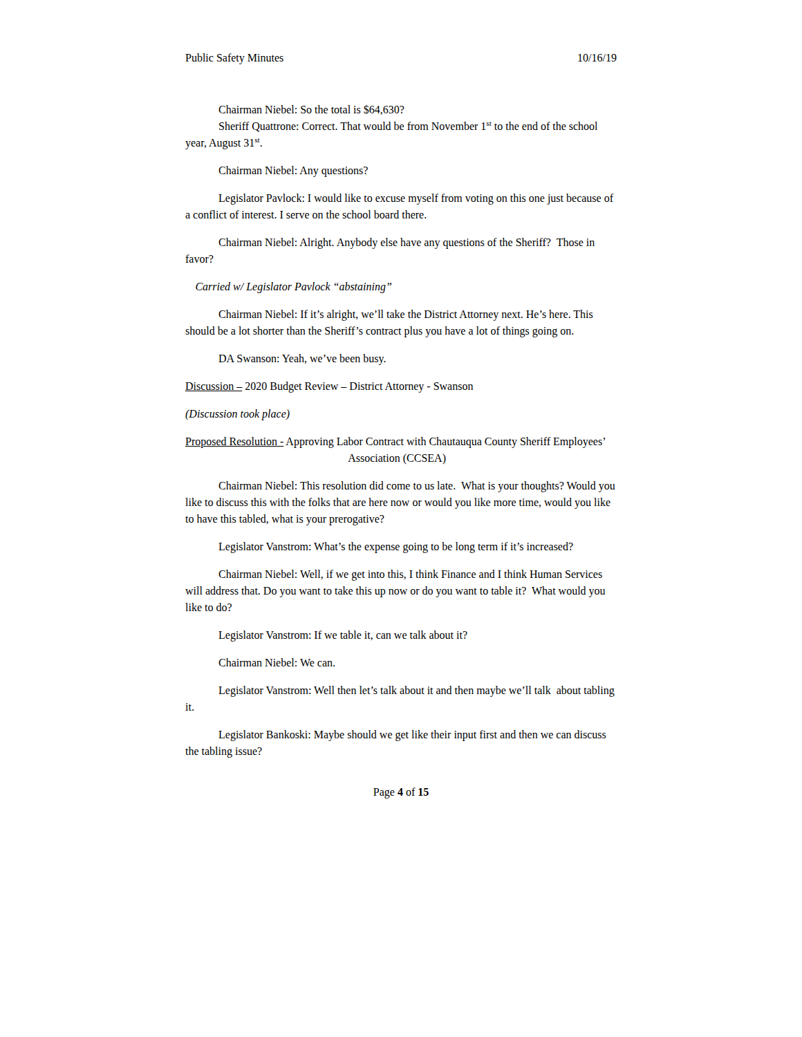Public Safety Minutes
10/16/19
Chairman Niebel: So the total is $64,630?
Sheriff Quattrone: Correct. That would be from November 1st to the end of the school
year, August 31st.
Chairman Niebel: Any questions?
Legislator Pavlock: I would like to excuse myself from voting on this one just because of a conflict of interest. I serve on the school board there.
Chairman Niebel: Alright. Anybody else have any questions of the Sheriff? Those in favor?
Carried w/ Legislator Pavlock “abstaining”
Chairman Niebel: If it’s alright, we’ll take the District Attorney next. He’s here. This should be a lot shorter than the Sheriff’s contract plus you have a lot of things going on.
DA Swanson: Yeah, we’ve been busy.
Discussion – 2020 Budget Review – District Attorney - Swanson
(Discussion took place)
Proposed Resolution - Approving Labor Contract with Chautauqua County Sheriff Employees’ Association (CCSEA)
Chairman Niebel: This resolution did come to us late. What is your thoughts? Would you like to discuss this with the folks that are here now or would you like more time, would you like to have this tabled, what is your prerogative?
Legislator Vanstrom: What’s the expense going to be long term if it’s increased?
Chairman Niebel: Well, if we get into this, I think Finance and I think Human Services will address that. Do you want to take this up now or do you want to table it? What would you like to do?
Legislator Vanstrom: If we table it, can we talk about it?
Chairman Niebel: We can.
Legislator Vanstrom: Well then let’s talk about it and then maybe we’ll talk about tabling it.
Legislator Bankoski: Maybe should we get like their input first and then we can discuss the tabling issue?
Page 4 of 15